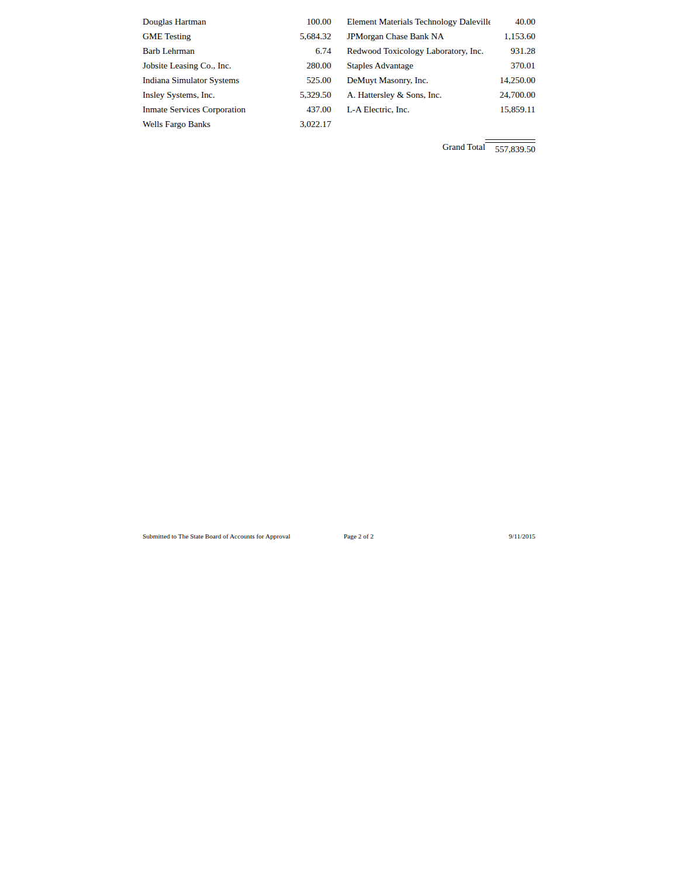| / Douglas Hartman / 100.00 / / GME Testing / 5,684.32 / / Barb Lehrman / 6.74 / / Jobsite Leasing Co., Inc. / 280.00 / / Indiana Simulator Systems / 525.00 / / Insley Systems, Inc. / 5,329.50 / / Inmate Services Corporation / 437.00 / / Wells Fargo Banks / 3,022.17 / | | / Element Materials Technology Daleville / 40.00 / / JPMorgan Chase Bank NA / 1,153.60 / / Redwood Toxicology Laboratory, Inc. / 931.28 / / Staples Advantage / 370.01 / / DeMuyt Masonry, Inc. / 14,250.00 / / A. Hattersley & Sons, Inc. / 24,700.00 / / L-A Electric, Inc. / 15,859.11 / / Grand Total / 557,839.50 / |
| Submitted to The State Board of Accounts for Approval | Page 2 of 2 | 9/11/2015 |